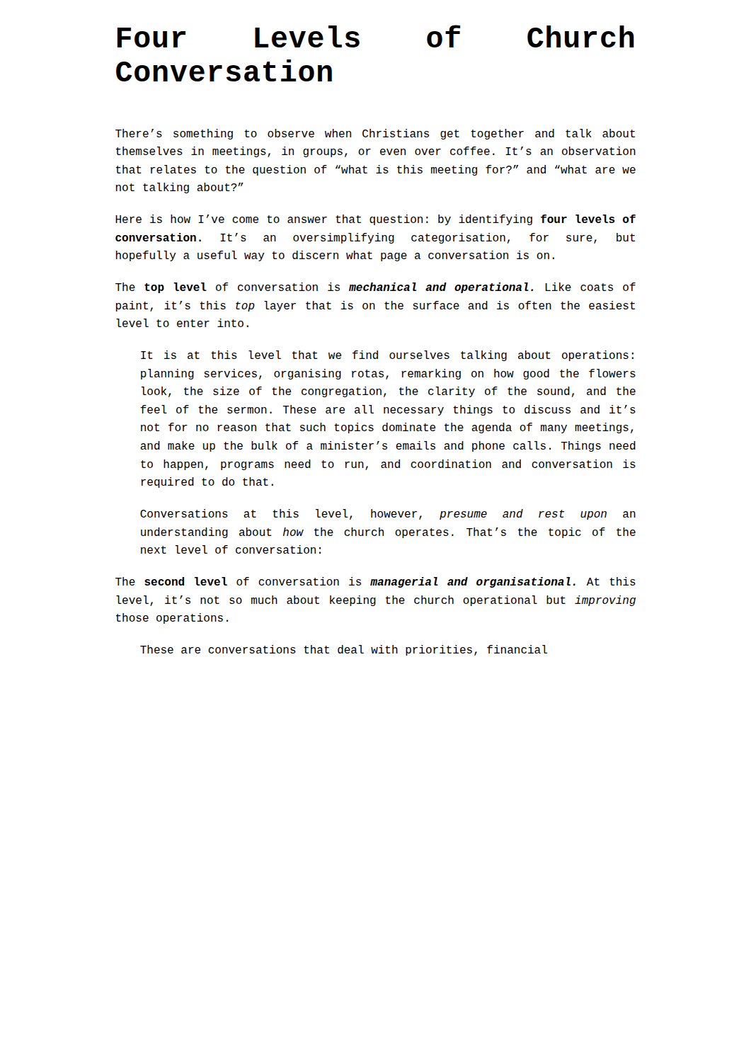Four Levels of Church Conversation
There’s something to observe when Christians get together and talk about themselves in meetings, in groups, or even over coffee. It’s an observation that relates to the question of “what is this meeting for?” and “what are we not talking about?”
Here is how I’ve come to answer that question: by identifying four levels of conversation. It’s an oversimplifying categorisation, for sure, but hopefully a useful way to discern what page a conversation is on.
The top level of conversation is mechanical and operational. Like coats of paint, it’s this top layer that is on the surface and is often the easiest level to enter into.
It is at this level that we find ourselves talking about operations: planning services, organising rotas, remarking on how good the flowers look, the size of the congregation, the clarity of the sound, and the feel of the sermon. These are all necessary things to discuss and it’s not for no reason that such topics dominate the agenda of many meetings, and make up the bulk of a minister’s emails and phone calls. Things need to happen, programs need to run, and coordination and conversation is required to do that.
Conversations at this level, however, presume and rest upon an understanding about how the church operates. That’s the topic of the next level of conversation:
The second level of conversation is managerial and organisational. At this level, it’s not so much about keeping the church operational but improving those operations.
These are conversations that deal with priorities, financial